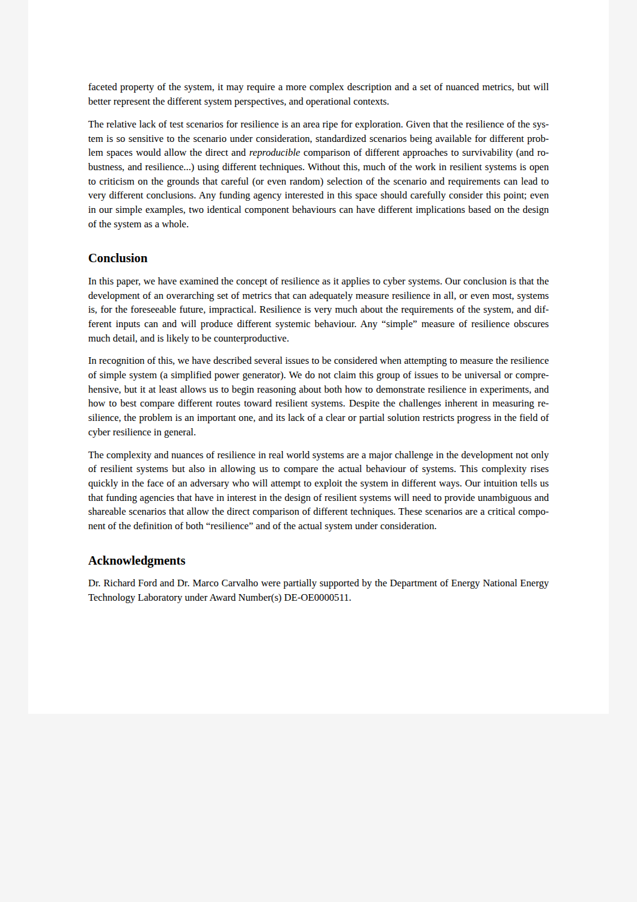faceted property of the system, it may require a more complex description and a set of nuanced metrics, but will better represent the different system perspectives, and operational contexts.
The relative lack of test scenarios for resilience is an area ripe for exploration. Given that the resilience of the system is so sensitive to the scenario under consideration, standardized scenarios being available for different problem spaces would allow the direct and reproducible comparison of different approaches to survivability (and robustness, and resilience...) using different techniques. Without this, much of the work in resilient systems is open to criticism on the grounds that careful (or even random) selection of the scenario and requirements can lead to very different conclusions. Any funding agency interested in this space should carefully consider this point; even in our simple examples, two identical component behaviours can have different implications based on the design of the system as a whole.
Conclusion
In this paper, we have examined the concept of resilience as it applies to cyber systems. Our conclusion is that the development of an overarching set of metrics that can adequately measure resilience in all, or even most, systems is, for the foreseeable future, impractical. Resilience is very much about the requirements of the system, and different inputs can and will produce different systemic behaviour. Any “simple” measure of resilience obscures much detail, and is likely to be counterproductive.
In recognition of this, we have described several issues to be considered when attempting to measure the resilience of simple system (a simplified power generator). We do not claim this group of issues to be universal or comprehensive, but it at least allows us to begin reasoning about both how to demonstrate resilience in experiments, and how to best compare different routes toward resilient systems. Despite the challenges inherent in measuring resilience, the problem is an important one, and its lack of a clear or partial solution restricts progress in the field of cyber resilience in general.
The complexity and nuances of resilience in real world systems are a major challenge in the development not only of resilient systems but also in allowing us to compare the actual behaviour of systems. This complexity rises quickly in the face of an adversary who will attempt to exploit the system in different ways. Our intuition tells us that funding agencies that have in interest in the design of resilient systems will need to provide unambiguous and shareable scenarios that allow the direct comparison of different techniques. These scenarios are a critical component of the definition of both “resilience” and of the actual system under consideration.
Acknowledgments
Dr. Richard Ford and Dr. Marco Carvalho were partially supported by the Department of Energy National Energy Technology Laboratory under Award Number(s) DE-OE0000511.